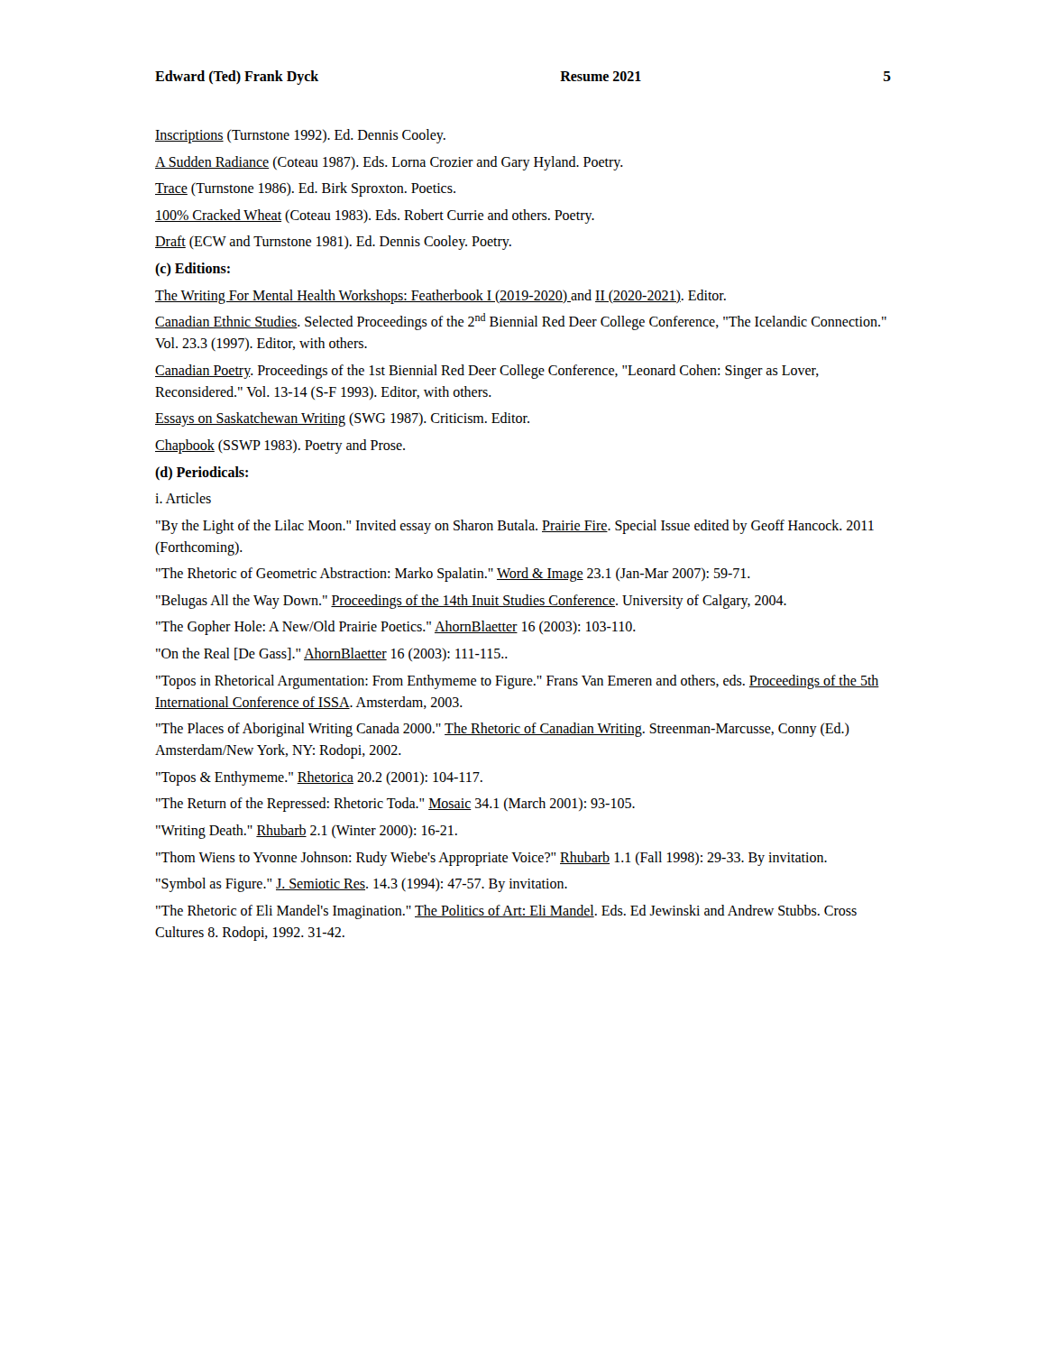Edward (Ted) Frank Dyck Resume 2021 5
Inscriptions (Turnstone 1992). Ed. Dennis Cooley.
A Sudden Radiance (Coteau 1987). Eds. Lorna Crozier and Gary Hyland. Poetry.
Trace (Turnstone 1986). Ed. Birk Sproxton. Poetics.
100% Cracked Wheat (Coteau 1983). Eds. Robert Currie and others. Poetry.
Draft (ECW and Turnstone 1981). Ed. Dennis Cooley. Poetry.
(c) Editions:
The Writing For Mental Health Workshops: Featherbook I (2019-2020) and II (2020-2021). Editor.
Canadian Ethnic Studies. Selected Proceedings of the 2nd Biennial Red Deer College Conference, "The Icelandic Connection." Vol. 23.3 (1997). Editor, with others.
Canadian Poetry. Proceedings of the 1st Biennial Red Deer College Conference, "Leonard Cohen: Singer as Lover, Reconsidered." Vol. 13-14 (S-F 1993). Editor, with others.
Essays on Saskatchewan Writing (SWG 1987). Criticism. Editor.
Chapbook (SSWP 1983). Poetry and Prose.
(d) Periodicals:
i. Articles
"By the Light of the Lilac Moon." Invited essay on Sharon Butala. Prairie Fire. Special Issue edited by Geoff Hancock. 2011 (Forthcoming).
"The Rhetoric of Geometric Abstraction: Marko Spalatin." Word & Image 23.1 (Jan-Mar 2007): 59-71.
"Belugas All the Way Down." Proceedings of the 14th Inuit Studies Conference. University of Calgary, 2004.
"The Gopher Hole: A New/Old Prairie Poetics." AhornBlaetter 16 (2003): 103-110.
"On the Real [De Gass]." AhornBlaetter 16 (2003): 111-115..
"Topos in Rhetorical Argumentation: From Enthymeme to Figure." Frans Van Emeren and others, eds. Proceedings of the 5th International Conference of ISSA. Amsterdam, 2003.
"The Places of Aboriginal Writing Canada 2000." The Rhetoric of Canadian Writing. Streenman-Marcusse, Conny (Ed.) Amsterdam/New York, NY: Rodopi, 2002.
"Topos & Enthymeme." Rhetorica 20.2 (2001): 104-117.
"The Return of the Repressed: Rhetoric Toda." Mosaic 34.1 (March 2001): 93-105.
"Writing Death." Rhubarb 2.1 (Winter 2000): 16-21.
"Thom Wiens to Yvonne Johnson: Rudy Wiebe's Appropriate Voice?" Rhubarb 1.1 (Fall 1998): 29-33. By invitation.
"Symbol as Figure." J. Semiotic Res. 14.3 (1994): 47-57. By invitation.
"The Rhetoric of Eli Mandel's Imagination." The Politics of Art: Eli Mandel. Eds. Ed Jewinski and Andrew Stubbs. Cross Cultures 8. Rodopi, 1992. 31-42.